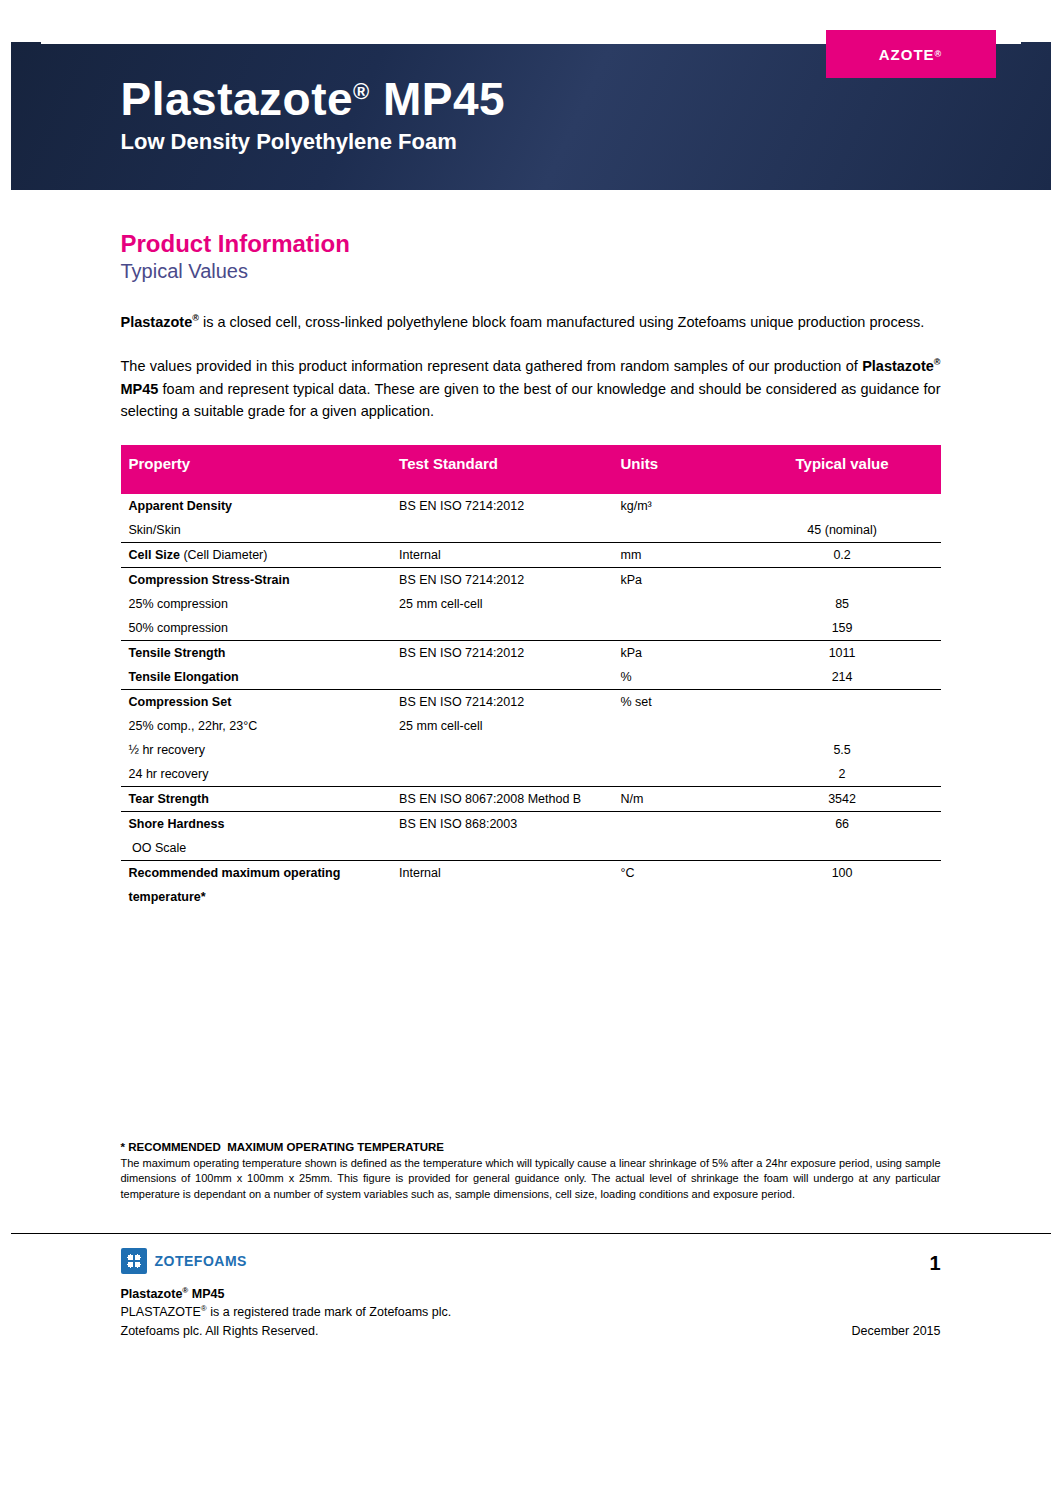AZOTE®
Plastazote® MP45
Low Density Polyethylene Foam
Product Information
Typical Values
Plastazote® is a closed cell, cross-linked polyethylene block foam manufactured using Zotefoams unique production process.
The values provided in this product information represent data gathered from random samples of our production of Plastazote® MP45 foam and represent typical data. These are given to the best of our knowledge and should be considered as guidance for selecting a suitable grade for a given application.
| Property | Test Standard | Units | Typical value |
| --- | --- | --- | --- |
| Apparent Density | BS EN ISO 7214:2012 | kg/m³ | |
| Skin/Skin | | | 45 (nominal) |
| Cell Size (Cell Diameter) | Internal | mm | 0.2 |
| Compression Stress-Strain | BS EN ISO 7214:2012 | kPa | |
| 25% compression | 25 mm cell-cell | | 85 |
| 50% compression | | | 159 |
| Tensile Strength | BS EN ISO 7214:2012 | kPa | 1011 |
| Tensile Elongation | | % | 214 |
| Compression Set | BS EN ISO 7214:2012 | % set | |
| 25% comp., 22hr, 23°C | 25 mm cell-cell | | |
| ½ hr recovery | | | 5.5 |
| 24 hr recovery | | | 2 |
| Tear Strength | BS EN ISO 8067:2008 Method B | N/m | 3542 |
| Shore Hardness | BS EN ISO 868:2003 | | 66 |
| OO Scale | | | |
| Recommended maximum operating | Internal | °C | 100 |
| temperature* | | | |
* RECOMMENDED MAXIMUM OPERATING TEMPERATURE
The maximum operating temperature shown is defined as the temperature which will typically cause a linear shrinkage of 5% after a 24hr exposure period, using sample dimensions of 100mm x 100mm x 25mm. This figure is provided for general guidance only. The actual level of shrinkage the foam will undergo at any particular temperature is dependant on a number of system variables such as, sample dimensions, cell size, loading conditions and exposure period.
1
ZOTEFOAMS
Plastazote® MP45
PLASTAZOTE® is a registered trade mark of Zotefoams plc.
Zotefoams plc. All Rights Reserved. December 2015